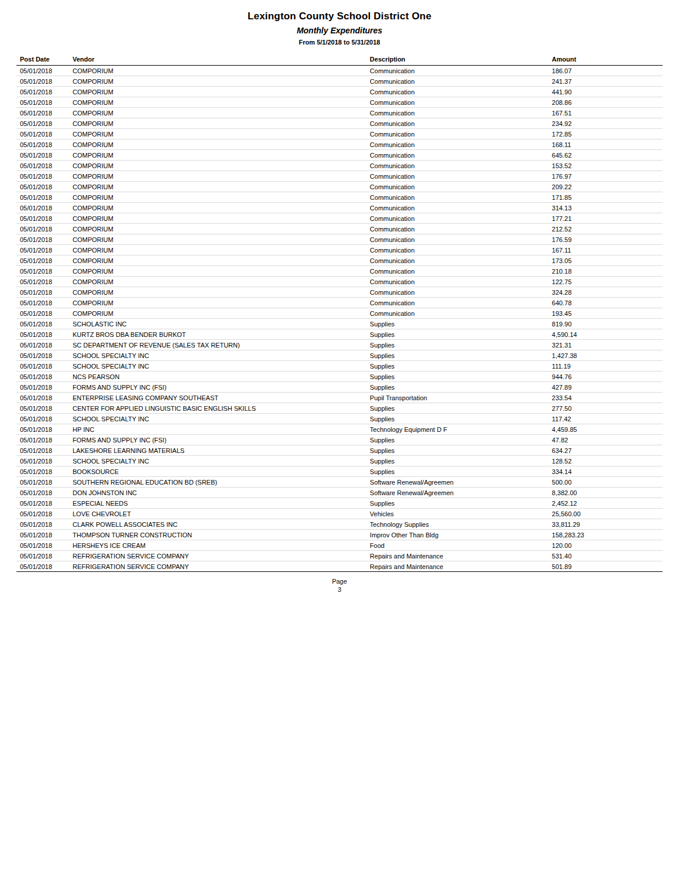Lexington County School District One
Monthly Expenditures
From 5/1/2018 to 5/31/2018
| Post Date | Vendor | Description | Amount |
| --- | --- | --- | --- |
| 05/01/2018 | COMPORIUM | Communication | 186.07 |
| 05/01/2018 | COMPORIUM | Communication | 241.37 |
| 05/01/2018 | COMPORIUM | Communication | 441.90 |
| 05/01/2018 | COMPORIUM | Communication | 208.86 |
| 05/01/2018 | COMPORIUM | Communication | 167.51 |
| 05/01/2018 | COMPORIUM | Communication | 234.92 |
| 05/01/2018 | COMPORIUM | Communication | 172.85 |
| 05/01/2018 | COMPORIUM | Communication | 168.11 |
| 05/01/2018 | COMPORIUM | Communication | 645.62 |
| 05/01/2018 | COMPORIUM | Communication | 153.52 |
| 05/01/2018 | COMPORIUM | Communication | 176.97 |
| 05/01/2018 | COMPORIUM | Communication | 209.22 |
| 05/01/2018 | COMPORIUM | Communication | 171.85 |
| 05/01/2018 | COMPORIUM | Communication | 314.13 |
| 05/01/2018 | COMPORIUM | Communication | 177.21 |
| 05/01/2018 | COMPORIUM | Communication | 212.52 |
| 05/01/2018 | COMPORIUM | Communication | 176.59 |
| 05/01/2018 | COMPORIUM | Communication | 167.11 |
| 05/01/2018 | COMPORIUM | Communication | 173.05 |
| 05/01/2018 | COMPORIUM | Communication | 210.18 |
| 05/01/2018 | COMPORIUM | Communication | 122.75 |
| 05/01/2018 | COMPORIUM | Communication | 324.28 |
| 05/01/2018 | COMPORIUM | Communication | 640.78 |
| 05/01/2018 | COMPORIUM | Communication | 193.45 |
| 05/01/2018 | SCHOLASTIC INC | Supplies | 819.90 |
| 05/01/2018 | KURTZ BROS DBA BENDER BURKOT | Supplies | 4,590.14 |
| 05/01/2018 | SC DEPARTMENT OF REVENUE (SALES TAX RETURN) | Supplies | 321.31 |
| 05/01/2018 | SCHOOL SPECIALTY INC | Supplies | 1,427.38 |
| 05/01/2018 | SCHOOL SPECIALTY INC | Supplies | 111.19 |
| 05/01/2018 | NCS PEARSON | Supplies | 944.76 |
| 05/01/2018 | FORMS AND SUPPLY INC (FSI) | Supplies | 427.89 |
| 05/01/2018 | ENTERPRISE LEASING COMPANY SOUTHEAST | Pupil Transportation | 233.54 |
| 05/01/2018 | CENTER FOR APPLIED LINGUISTIC BASIC ENGLISH SKILLS | Supplies | 277.50 |
| 05/01/2018 | SCHOOL SPECIALTY INC | Supplies | 117.42 |
| 05/01/2018 | HP INC | Technology Equipment D F | 4,459.85 |
| 05/01/2018 | FORMS AND SUPPLY INC (FSI) | Supplies | 47.82 |
| 05/01/2018 | LAKESHORE LEARNING MATERIALS | Supplies | 634.27 |
| 05/01/2018 | SCHOOL SPECIALTY INC | Supplies | 128.52 |
| 05/01/2018 | BOOKSOURCE | Supplies | 334.14 |
| 05/01/2018 | SOUTHERN REGIONAL EDUCATION BD (SREB) | Software Renewal/Agreemen | 500.00 |
| 05/01/2018 | DON JOHNSTON INC | Software Renewal/Agreemen | 8,382.00 |
| 05/01/2018 | ESPECIAL NEEDS | Supplies | 2,452.12 |
| 05/01/2018 | LOVE CHEVROLET | Vehicles | 25,560.00 |
| 05/01/2018 | CLARK POWELL ASSOCIATES INC | Technology Supplies | 33,811.29 |
| 05/01/2018 | THOMPSON TURNER CONSTRUCTION | Improv Other Than Bldg | 158,283.23 |
| 05/01/2018 | HERSHEYS ICE CREAM | Food | 120.00 |
| 05/01/2018 | REFRIGERATION SERVICE COMPANY | Repairs and Maintenance | 531.40 |
| 05/01/2018 | REFRIGERATION SERVICE COMPANY | Repairs and Maintenance | 501.89 |
Page
3